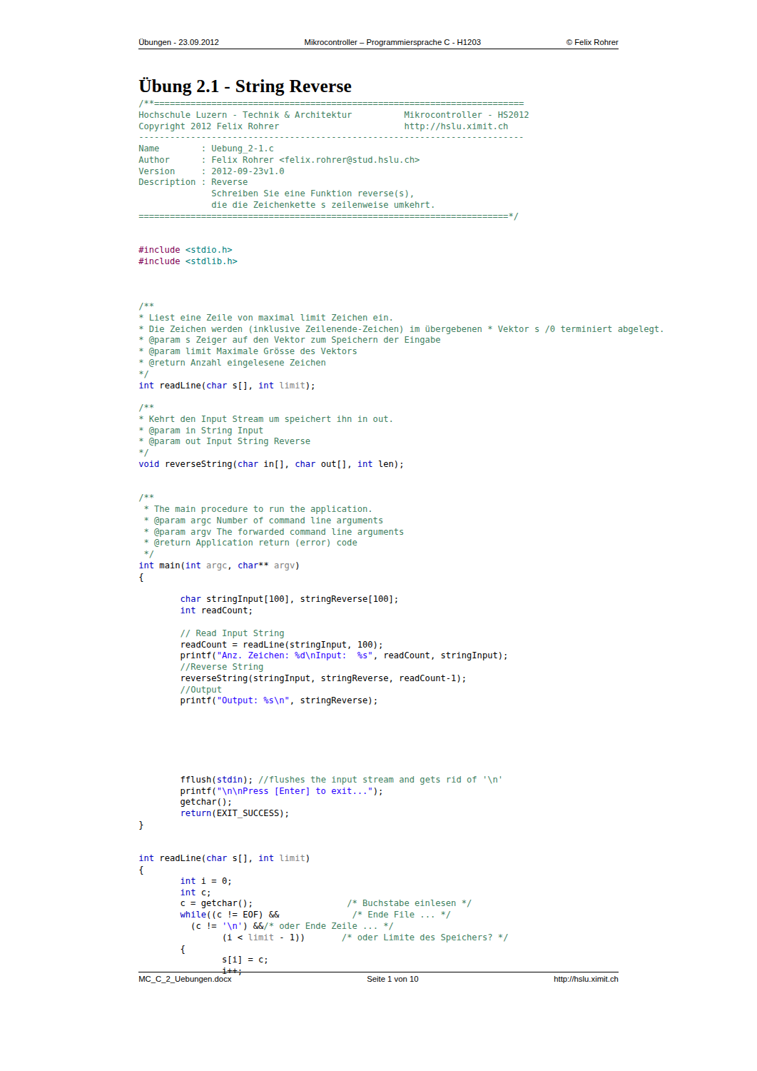Übungen - 23.09.2012
Mikrocontroller – Programmiersprache C - H1203
© Felix Rohrer
Übung 2.1 - String Reverse
/**=======================================================================
Hochschule Luzern - Technik & Architektur          Mikrocontroller - HS2012
Copyright 2012 Felix Rohrer                        http://hslu.ximit.ch
--------------------------------------------------------------------------
Name        : Uebung_2-1.c
Author      : Felix Rohrer <felix.rohrer@stud.hslu.ch>
Version     : 2012-09-23v1.0
Description : Reverse
              Schreiben Sie eine Funktion reverse(s),
              die die Zeichenkette s zeilenweise umkehrt.
=======================================================================*/


#include <stdio.h>
#include <stdlib.h>



/**
* Liest eine Zeile von maximal limit Zeichen ein.
* Die Zeichen werden (inklusive Zeilenende-Zeichen) im übergebenen * Vektor s /0 terminiert abgelegt.
* @param s Zeiger auf den Vektor zum Speichern der Eingabe
* @param limit Maximale Grösse des Vektors
* @return Anzahl eingelesene Zeichen
*/
int readLine(char s[], int limit);

/**
* Kehrt den Input Stream um speichert ihn in out.
* @param in String Input
* @param out Input String Reverse
*/
void reverseString(char in[], char out[], int len);


/**
 * The main procedure to run the application.
 * @param argc Number of command line arguments
 * @param argv The forwarded command line arguments
 * @return Application return (error) code
 */
int main(int argc, char** argv)
{

        char stringInput[100], stringReverse[100];
        int readCount;

        // Read Input String
        readCount = readLine(stringInput, 100);
        printf("Anz. Zeichen: %d\nInput:  %s", readCount, stringInput);
        //Reverse String
        reverseString(stringInput, stringReverse, readCount-1);
        //Output
        printf("Output: %s\n", stringReverse);






        fflush(stdin); //flushes the input stream and gets rid of '\n'
        printf("\n\nPress [Enter] to exit...");
        getchar();
        return(EXIT_SUCCESS);
}


int readLine(char s[], int limit)
{
        int i = 0;
        int c;
        c = getchar();                  /* Buchstabe einlesen */
        while((c != EOF) &&              /* Ende File ... */
          (c != '\n') &&/* oder Ende Zeile ... */
                (i < limit - 1))       /* oder Limite des Speichers? */
        {
                s[i] = c;
                i++;
MC_C_2_Uebungen.docx
Seite 1 von 10
http://hslu.ximit.ch